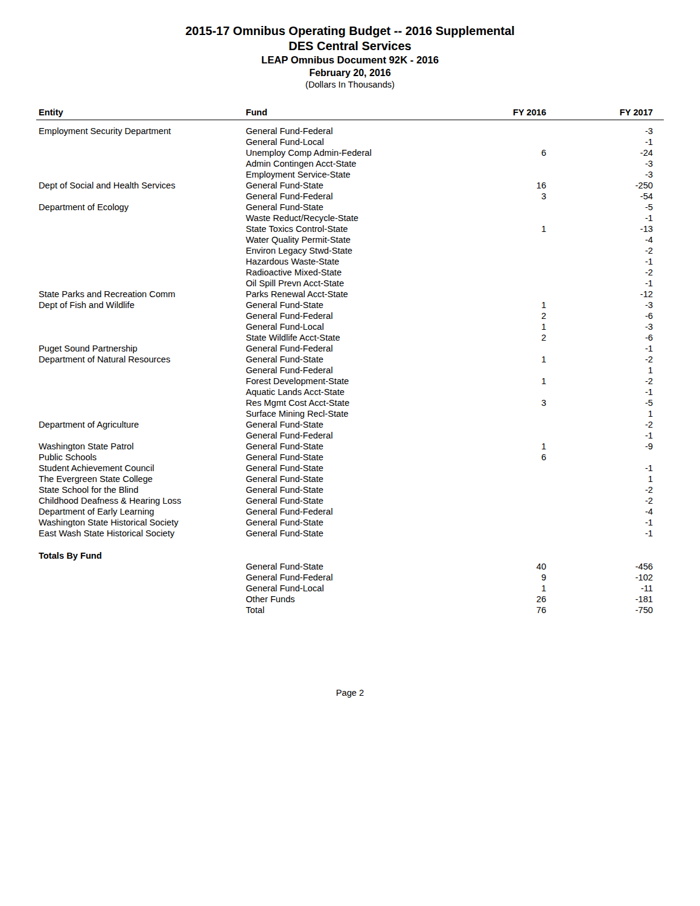2015-17 Omnibus Operating Budget -- 2016 Supplemental
DES Central Services
LEAP Omnibus Document 92K - 2016
February 20, 2016
(Dollars In Thousands)
| Entity | Fund | FY 2016 | FY 2017 |
| --- | --- | --- | --- |
| Employment Security Department | General Fund-Federal | | -3 |
| | General Fund-Local | | -1 |
| | Unemploy Comp Admin-Federal | 6 | -24 |
| | Admin Contingen Acct-State | | -3 |
| | Employment Service-State | | -3 |
| Dept of Social and Health Services | General Fund-State | 16 | -250 |
| | General Fund-Federal | 3 | -54 |
| Department of Ecology | General Fund-State | | -5 |
| | Waste Reduct/Recycle-State | | -1 |
| | State Toxics Control-State | 1 | -13 |
| | Water Quality Permit-State | | -4 |
| | Environ Legacy Stwd-State | | -2 |
| | Hazardous Waste-State | | -1 |
| | Radioactive Mixed-State | | -2 |
| | Oil Spill Prevn Acct-State | | -1 |
| State Parks and Recreation Comm | Parks Renewal Acct-State | | -12 |
| Dept of Fish and Wildlife | General Fund-State | 1 | -3 |
| | General Fund-Federal | 2 | -6 |
| | General Fund-Local | 1 | -3 |
| | State Wildlife Acct-State | 2 | -6 |
| Puget Sound Partnership | General Fund-Federal | | -1 |
| Department of Natural Resources | General Fund-State | 1 | -2 |
| | General Fund-Federal | | 1 |
| | Forest Development-State | 1 | -2 |
| | Aquatic Lands Acct-State | | -1 |
| | Res Mgmt Cost Acct-State | 3 | -5 |
| | Surface Mining Recl-State | | 1 |
| Department of Agriculture | General Fund-State | | -2 |
| | General Fund-Federal | | -1 |
| Washington State Patrol | General Fund-State | 1 | -9 |
| Public Schools | General Fund-State | 6 | |
| Student Achievement Council | General Fund-State | | -1 |
| The Evergreen State College | General Fund-State | | 1 |
| State School for the Blind | General Fund-State | | -2 |
| Childhood Deafness & Hearing Loss | General Fund-State | | -2 |
| Department of Early Learning | General Fund-Federal | | -4 |
| Washington State Historical Society | General Fund-State | | -1 |
| East Wash State Historical Society | General Fund-State | | -1 |
| Totals By Fund | | | |
| | General Fund-State | 40 | -456 |
| | General Fund-Federal | 9 | -102 |
| | General Fund-Local | 1 | -11 |
| | Other Funds | 26 | -181 |
| | Total | 76 | -750 |
Page 2